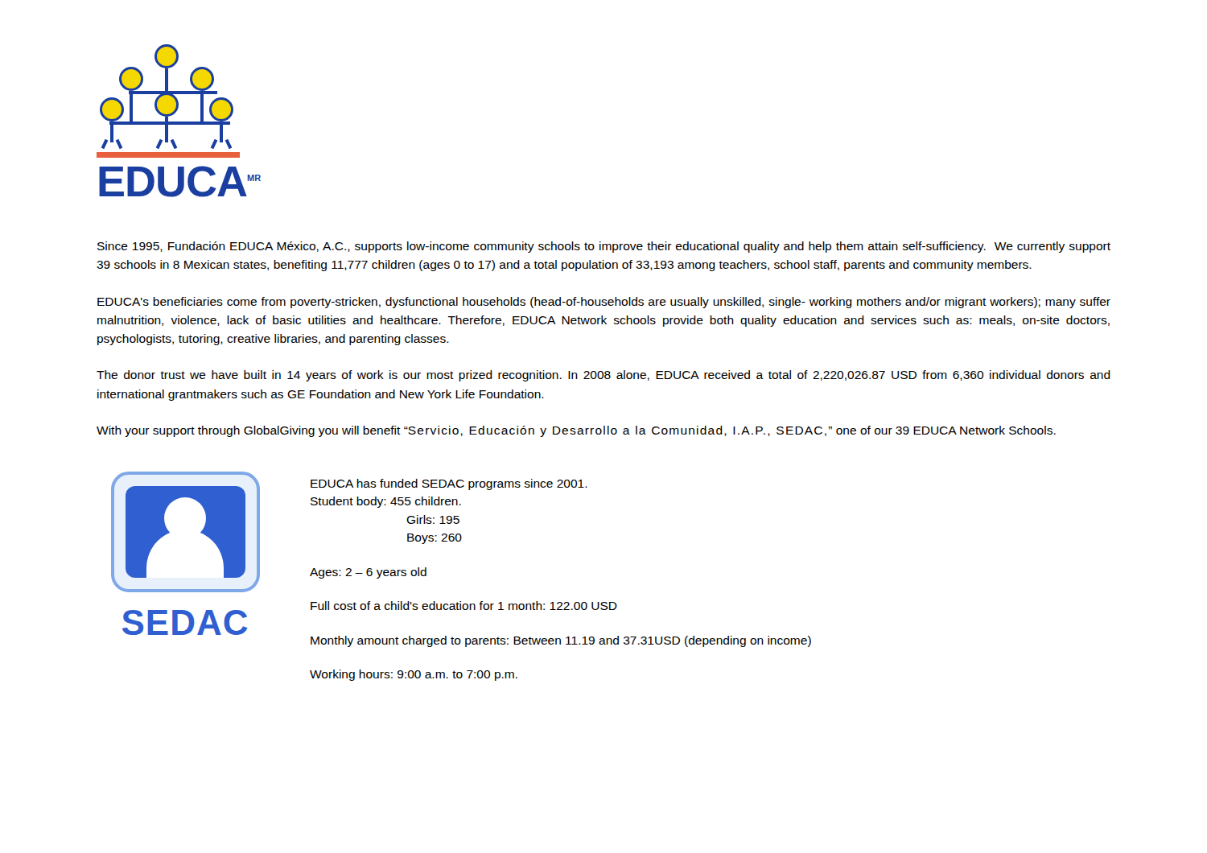EDUCAMR
Since 1995, Fundación EDUCA México, A.C., supports low-income community schools to improve their educational quality and help them attain self-sufficiency. We currently support 39 schools in 8 Mexican states, benefiting 11,777 children (ages 0 to 17) and a total population of 33,193 among teachers, school staff, parents and community members.
EDUCA's beneficiaries come from poverty-stricken, dysfunctional households (head-of-households are usually unskilled, single- working mothers and/or migrant workers); many suffer malnutrition, violence, lack of basic utilities and healthcare. Therefore, EDUCA Network schools provide both quality education and services such as: meals, on-site doctors, psychologists, tutoring, creative libraries, and parenting classes.
The donor trust we have built in 14 years of work is our most prized recognition. In 2008 alone, EDUCA received a total of 2,220,026.87 USD from 6,360 individual donors and international grantmakers such as GE Foundation and New York Life Foundation.
With your support through GlobalGiving you will benefit “Servicio, Educación y Desarrollo a la Comunidad, I.A.P., SEDAC,” one of our 39 EDUCA Network Schools.
SEDAC
EDUCA has funded SEDAC programs since 2001.
Student body: 455 children.
Girls: 195
Boys: 260
Ages: 2 – 6 years old
Full cost of a child's education for 1 month: 122.00 USD
Monthly amount charged to parents: Between 11.19 and 37.31USD (depending on income)
Working hours: 9:00 a.m. to 7:00 p.m.